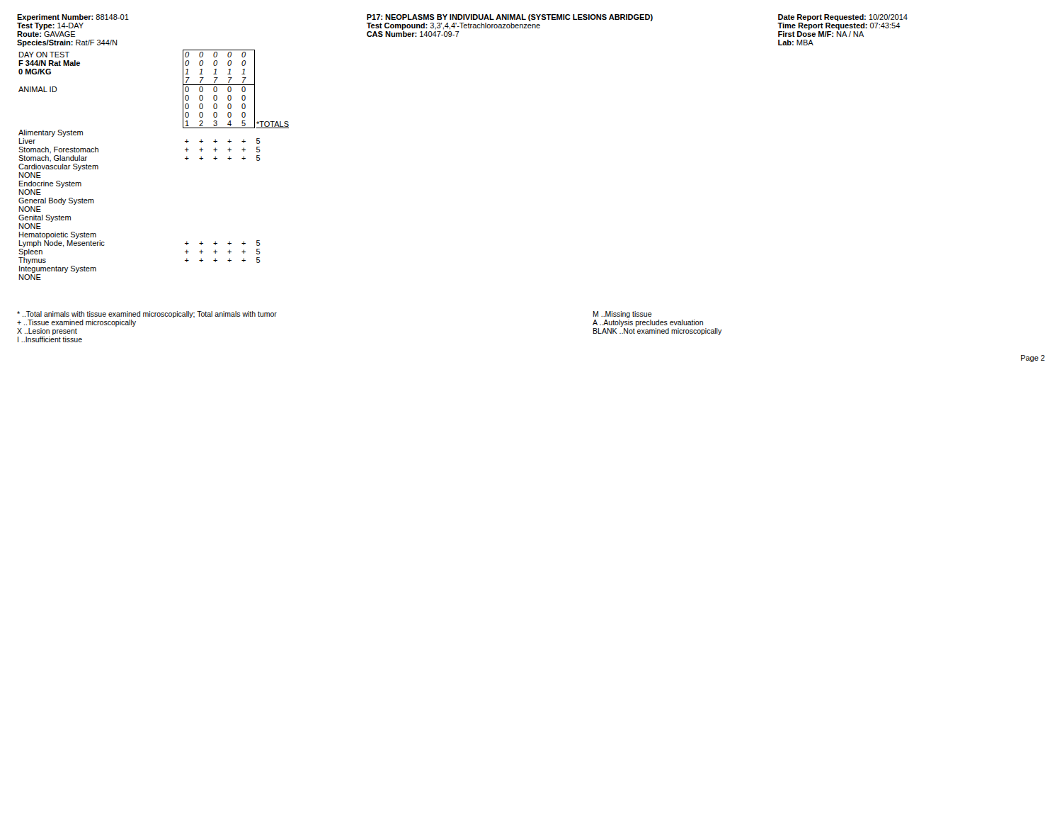| Experiment Number: 88148-01 Test Type: 14-DAY Route: GAVAGE Species/Strain: Rat/F 344/N | P17: NEOPLASMS BY INDIVIDUAL ANIMAL (SYSTEMIC LESIONS ABRIDGED) Test Compound: 3,3',4,4'-Tetrachloroazobenzene CAS Number: 14047-09-7 | Date Report Requested: 10/20/2014 Time Report Requested: 07:43:54 First Dose M/F: NA / NA Lab: MBA |
| DAY ON TEST | 0 | 0 | 0 | 0 | 0 | |
| F 344/N Rat Male | 0 | 0 | 0 | 0 | 0 | |
| 0 MG/KG | 1 | 1 | 1 | 1 | 1 | |
| | 7 | 7 | 7 | 7 | 7 | |
| ANIMAL ID | 0 | 0 | 0 | 0 | 0 | |
| | 0 | 0 | 0 | 0 | 0 | |
| | 0 | 0 | 0 | 0 | 0 | |
| | 0 | 0 | 0 | 0 | 0 | |
| | 1 | 2 | 3 | 4 | 5 | *TOTALS |
| Alimentary System |
| Liver | + | + | + | + | + | 5 |
| Stomach, Forestomach | + | + | + | + | + | 5 |
| Stomach, Glandular | + | + | + | + | + | 5 |
| Cardiovascular System |
| NONE |
| Endocrine System |
| NONE |
| General Body System |
| NONE |
| Genital System |
| NONE |
| Hematopoietic System |
| Lymph Node, Mesenteric | + | + | + | + | + | 5 |
| Spleen | + | + | + | + | + | 5 |
| Thymus | + | + | + | + | + | 5 |
| Integumentary System |
| NONE |
| * ..Total animals with tissue examined microscopically; Total animals with tumor + ..Tissue examined microscopically X ..Lesion present I ..Insufficient tissue | M ..Missing tissue A ..Autolysis precludes evaluation BLANK ..Not examined microscopically |
Page 2